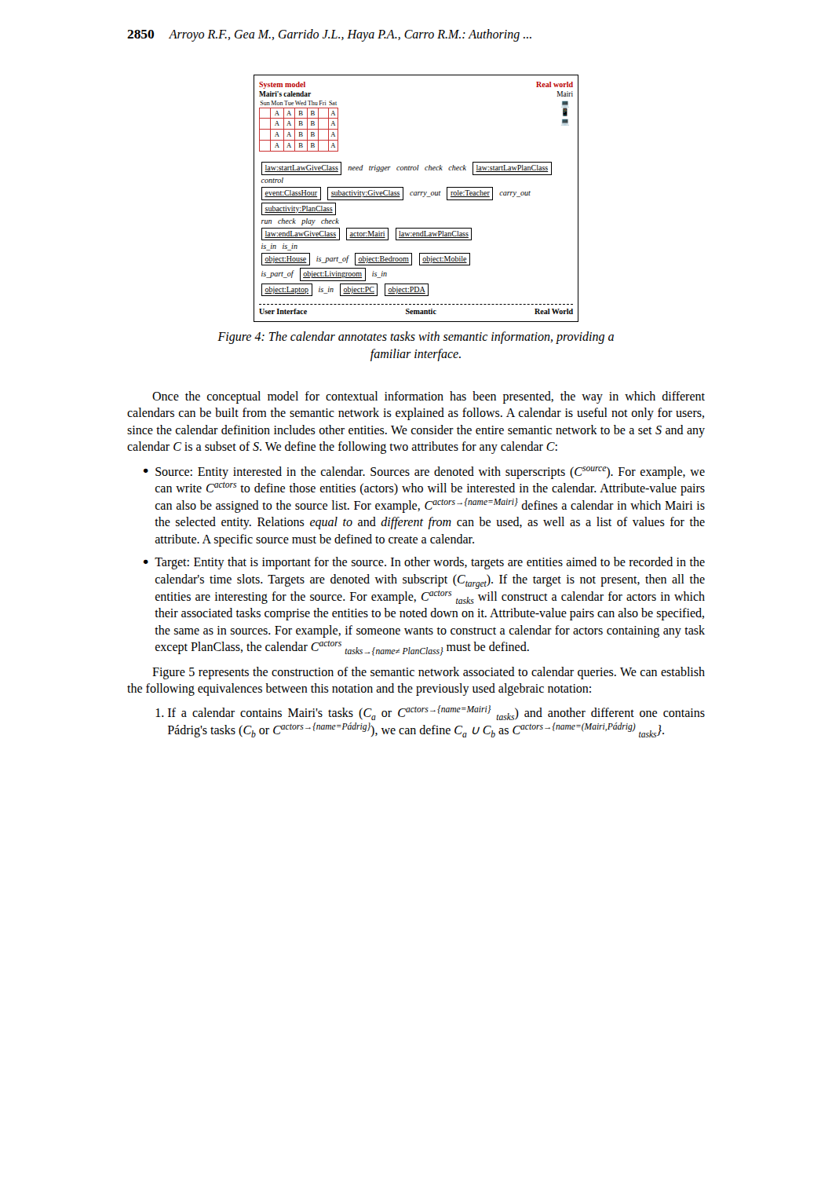2850 Arroyo R.F., Gea M., Garrido J.L., Haya P.A., Carro R.M.: Authoring ...
System model Real world
Mairi's calendar
| Sun | Mon | Tue | Wed | Thu | Fri | Sat |
| --- | --- | --- | --- | --- | --- | --- |
| | A | A | B | B | | A |
| | A | A | B | B | | A |
| | A | A | B | B | | A |
| | A | A | B | B | | A |
Mairi
💻
📱
💻
law:startLawGiveClass need trigger control check check law:startLawPlanClass control
event:ClassHour subactivity:GiveClass carry_out role:Teacher carry_out subactivity:PlanClass
run check play check
law:endLawGiveClass actor:Mairi law:endLawPlanClass
is_in is_in
object:House is_part_of object:Bedroom object:Mobile
is_part_of object:Livingroom is_in
object:Laptop is_in object:PC object:PDA
User Interface Semantic Real World
Figure 4: The calendar annotates tasks with semantic information, providing a familiar interface.
Once the conceptual model for contextual information has been presented, the way in which different calendars can be built from the semantic network is explained as follows. A calendar is useful not only for users, since the calendar definition includes other entities. We consider the entire semantic network to be a set S and any calendar C is a subset of S. We define the following two attributes for any calendar C:
Source: Entity interested in the calendar. Sources are denoted with superscripts (Csource). For example, we can write Cactors to define those entities (actors) who will be interested in the calendar. Attribute-value pairs can also be assigned to the source list. For example, Cactors→{name=Mairi} defines a calendar in which Mairi is the selected entity. Relations equal to and different from can be used, as well as a list of values for the attribute. A specific source must be defined to create a calendar.
Target: Entity that is important for the source. In other words, targets are entities aimed to be recorded in the calendar's time slots. Targets are denoted with subscript (Ctarget). If the target is not present, then all the entities are interesting for the source. For example, Cactors tasks will construct a calendar for actors in which their associated tasks comprise the entities to be noted down on it. Attribute-value pairs can also be specified, the same as in sources. For example, if someone wants to construct a calendar for actors containing any task except PlanClass, the calendar Cactors tasks→{name≠ PlanClass} must be defined.
Figure 5 represents the construction of the semantic network associated to calendar queries. We can establish the following equivalences between this notation and the previously used algebraic notation:
If a calendar contains Mairi's tasks (Ca or Cactors→{name=Mairi} tasks) and another different one contains Pádrig's tasks (Cb or Cactors→{name=Pádrig}), we can define Ca ∪ Cb as Cactors→{name=(Mairi,Pádrig) tasks}.